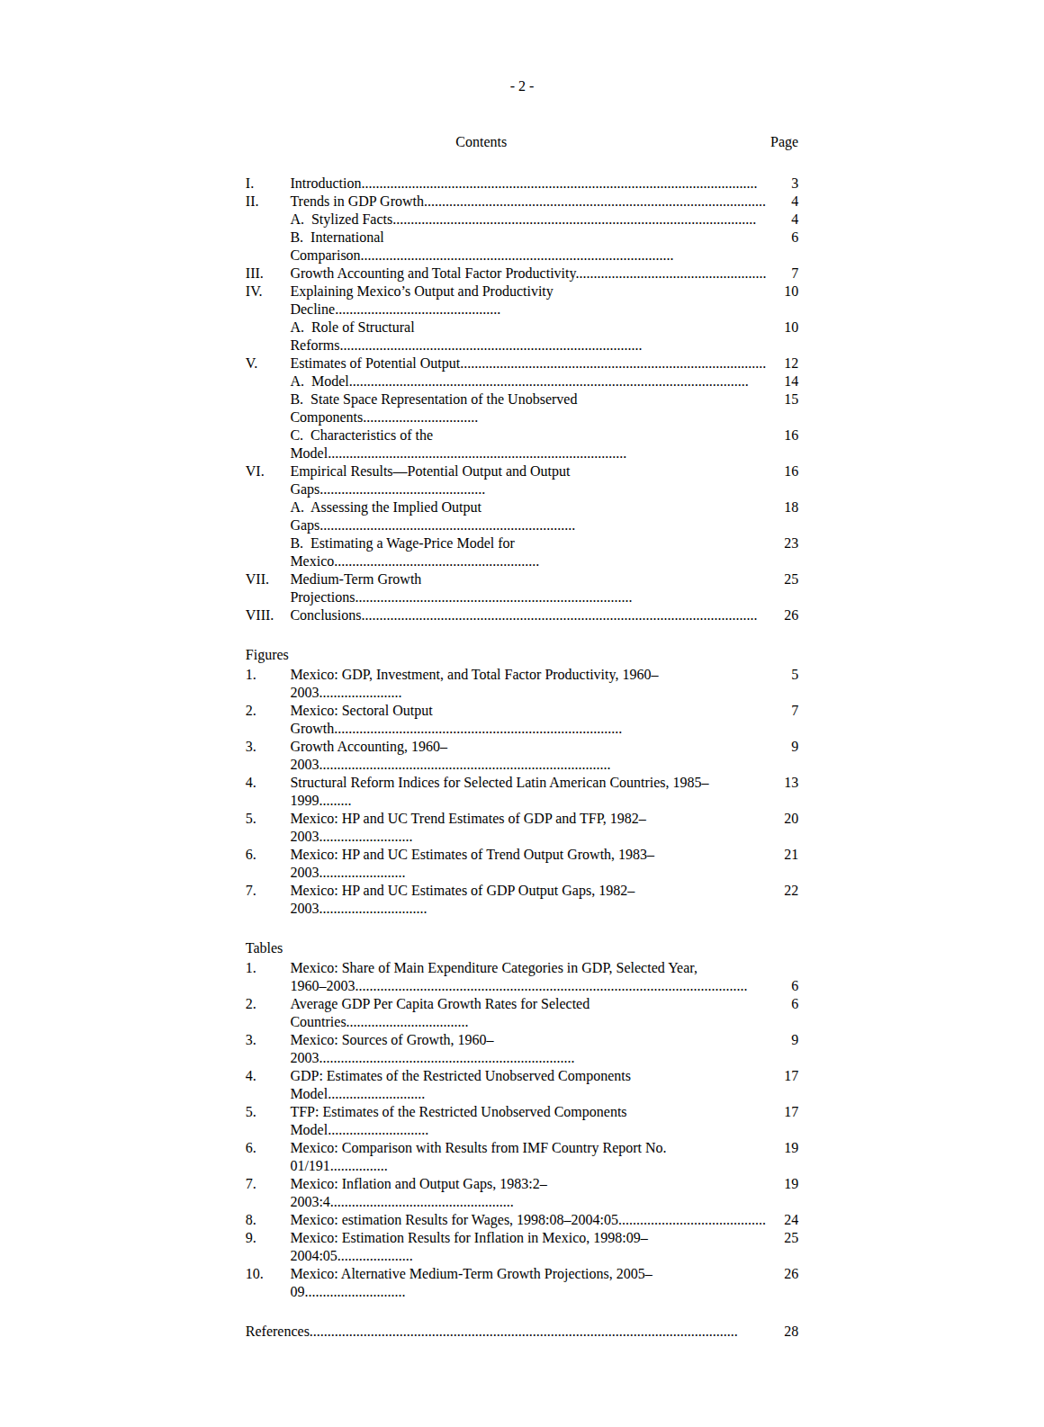- 2 -
Contents Page
| I. | Introduction .............................................................................................................. | 3 |
| II. | Trends in GDP Growth ............................................................................................... | 4 |
| | A. Stylized Facts ..................................................................................................... | 4 |
| | B. International Comparison ....................................................................................... | 6 |
| III. | Growth Accounting and Total Factor Productivity ..................................................... | 7 |
| IV. | Explaining Mexico’s Output and Productivity Decline .............................................. | 10 |
| | A. Role of Structural Reforms .................................................................................... | 10 |
| V. | Estimates of Potential Output ..................................................................................... | 12 |
| | A. Model ............................................................................................................... | 14 |
| | B. State Space Representation of the Unobserved Components ................................ | 15 |
| | C. Characteristics of the Model ................................................................................... | 16 |
| VI. | Empirical Results—Potential Output and Output Gaps .............................................. | 16 |
| | A. Assessing the Implied Output Gaps ....................................................................... | 18 |
| | B. Estimating a Wage-Price Model for Mexico ......................................................... | 23 |
| VII. | Medium-Term Growth Projections ............................................................................. | 25 |
| VIII. | Conclusions .............................................................................................................. | 26 |
Figures
| 1. | Mexico: GDP, Investment, and Total Factor Productivity, 1960–2003 ....................... | 5 |
| 2. | Mexico: Sectoral Output Growth ................................................................................ | 7 |
| 3. | Growth Accounting, 1960–2003 ................................................................................. | 9 |
| 4. | Structural Reform Indices for Selected Latin American Countries, 1985–1999 ......... | 13 |
| 5. | Mexico: HP and UC Trend Estimates of GDP and TFP, 1982–2003 .......................... | 20 |
| 6. | Mexico: HP and UC Estimates of Trend Output Growth, 1983–2003 ........................ | 21 |
| 7. | Mexico: HP and UC Estimates of GDP Output Gaps, 1982–2003 .............................. | 22 |
Tables
| 1. | Mexico: Share of Main Expenditure Categories in GDP, Selected Year, | |
| | 1960–2003 ............................................................................................................. | 6 |
| 2. | Average GDP Per Capita Growth Rates for Selected Countries .................................. | 6 |
| 3. | Mexico: Sources of Growth, 1960–2003 ....................................................................... | 9 |
| 4. | GDP: Estimates of the Restricted Unobserved Components Model ........................... | 17 |
| 5. | TFP: Estimates of the Restricted Unobserved Components Model ............................ | 17 |
| 6. | Mexico: Comparison with Results from IMF Country Report No. 01/191 ................ | 19 |
| 7. | Mexico: Inflation and Output Gaps, 1983:2–2003:4 ................................................... | 19 |
| 8. | Mexico: estimation Results for Wages, 1998:08–2004:05 ......................................... | 24 |
| 9. | Mexico: Estimation Results for Inflation in Mexico, 1998:09–2004:05 ..................... | 25 |
| 10. | Mexico: Alternative Medium-Term Growth Projections, 2005–09 ............................ | 26 |
| References ....................................................................................................................... | 28 |